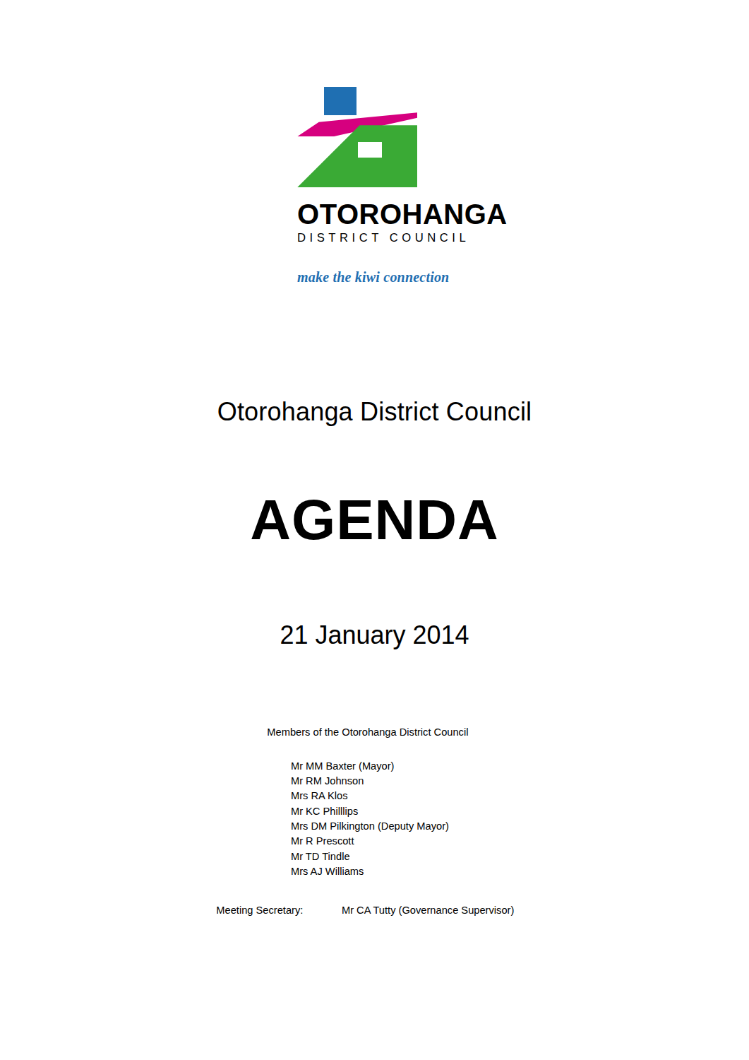OTOROHANGA
DISTRICT COUNCIL
make the kiwi connection
Otorohanga District Council
AGENDA
21 January 2014
Members of the Otorohanga District Council
Mr MM Baxter (Mayor)
Mr RM Johnson
Mrs RA Klos
Mr KC Philllips
Mrs DM Pilkington (Deputy Mayor)
Mr R Prescott
Mr TD Tindle
Mrs AJ Williams
Meeting Secretary: Mr CA Tutty (Governance Supervisor)